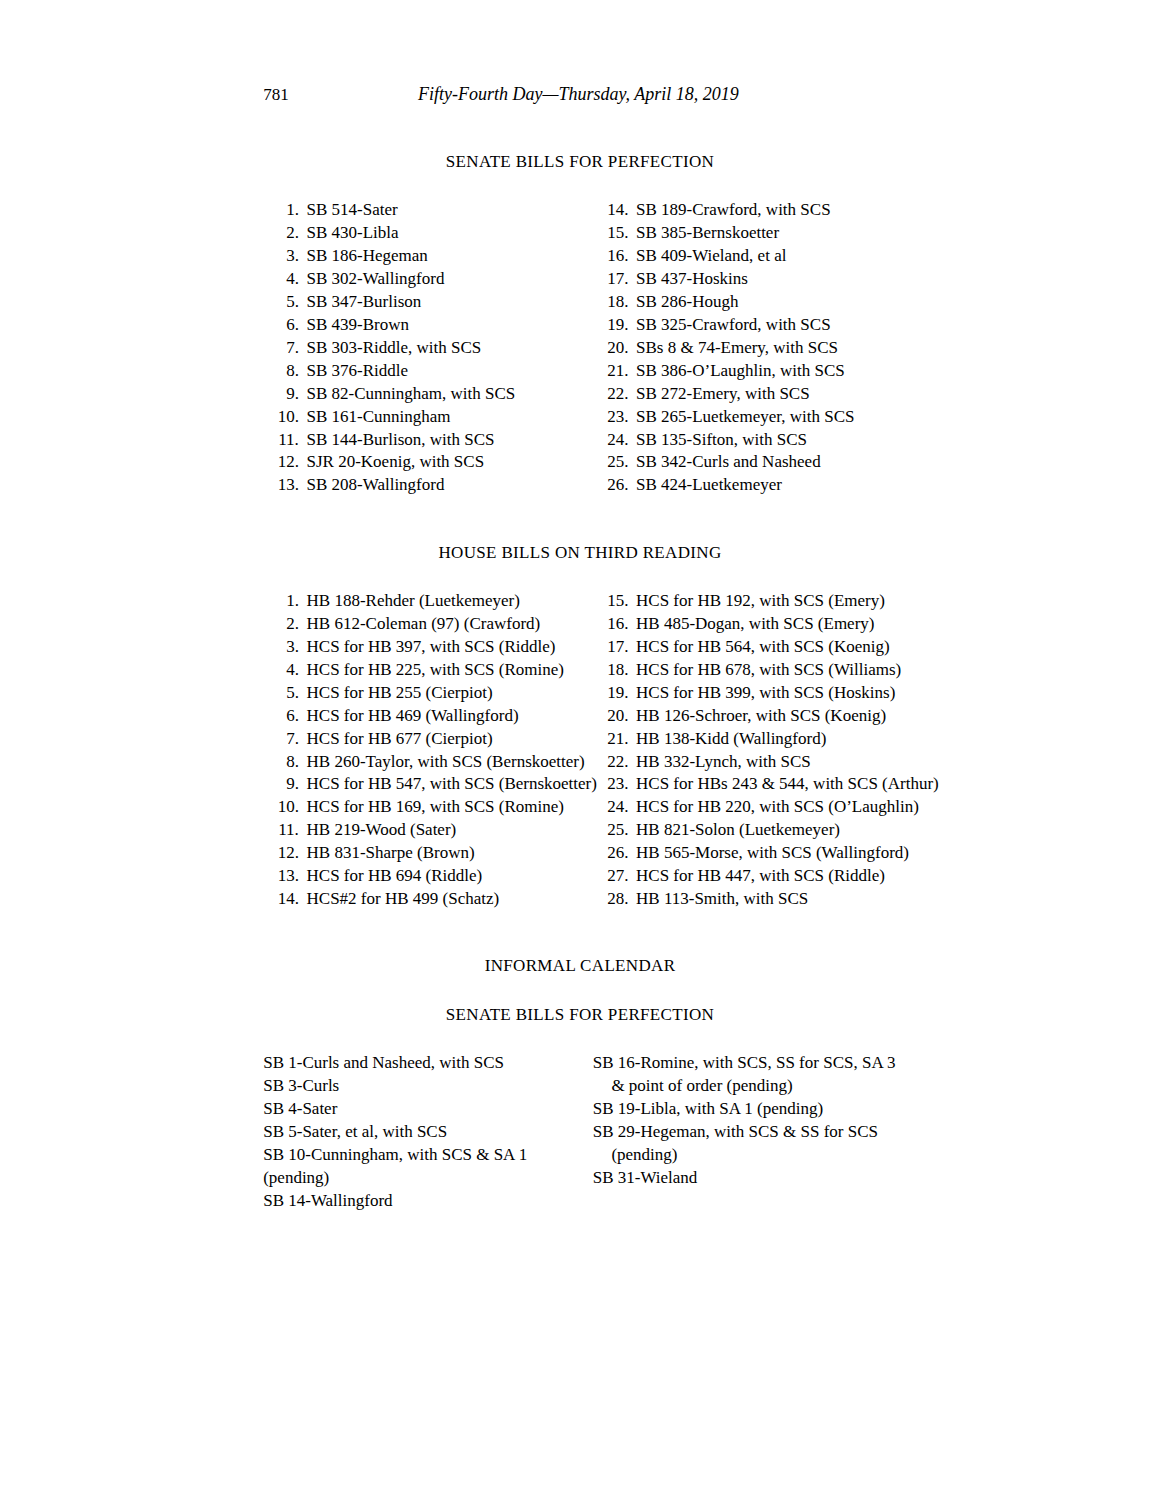781
Fifty-Fourth Day—Thursday, April 18, 2019
SENATE BILLS FOR PERFECTION
1. SB 514-Sater
2. SB 430-Libla
3. SB 186-Hegeman
4. SB 302-Wallingford
5. SB 347-Burlison
6. SB 439-Brown
7. SB 303-Riddle, with SCS
8. SB 376-Riddle
9. SB 82-Cunningham, with SCS
10. SB 161-Cunningham
11. SB 144-Burlison, with SCS
12. SJR 20-Koenig, with SCS
13. SB 208-Wallingford
14. SB 189-Crawford, with SCS
15. SB 385-Bernskoetter
16. SB 409-Wieland, et al
17. SB 437-Hoskins
18. SB 286-Hough
19. SB 325-Crawford, with SCS
20. SBs 8 & 74-Emery, with SCS
21. SB 386-O’Laughlin, with SCS
22. SB 272-Emery, with SCS
23. SB 265-Luetkemeyer, with SCS
24. SB 135-Sifton, with SCS
25. SB 342-Curls and Nasheed
26. SB 424-Luetkemeyer
HOUSE BILLS ON THIRD READING
1. HB 188-Rehder (Luetkemeyer)
2. HB 612-Coleman (97) (Crawford)
3. HCS for HB 397, with SCS (Riddle)
4. HCS for HB 225, with SCS (Romine)
5. HCS for HB 255 (Cierpiot)
6. HCS for HB 469 (Wallingford)
7. HCS for HB 677 (Cierpiot)
8. HB 260-Taylor, with SCS (Bernskoetter)
9. HCS for HB 547, with SCS (Bernskoetter)
10. HCS for HB 169, with SCS (Romine)
11. HB 219-Wood (Sater)
12. HB 831-Sharpe (Brown)
13. HCS for HB 694 (Riddle)
14. HCS#2 for HB 499 (Schatz)
15. HCS for HB 192, with SCS (Emery)
16. HB 485-Dogan, with SCS (Emery)
17. HCS for HB 564, with SCS (Koenig)
18. HCS for HB 678, with SCS (Williams)
19. HCS for HB 399, with SCS (Hoskins)
20. HB 126-Schroer, with SCS (Koenig)
21. HB 138-Kidd (Wallingford)
22. HB 332-Lynch, with SCS
23. HCS for HBs 243 & 544, with SCS (Arthur)
24. HCS for HB 220, with SCS (O’Laughlin)
25. HB 821-Solon (Luetkemeyer)
26. HB 565-Morse, with SCS (Wallingford)
27. HCS for HB 447, with SCS (Riddle)
28. HB 113-Smith, with SCS
INFORMAL CALENDAR
SENATE BILLS FOR PERFECTION
SB 1-Curls and Nasheed, with SCS
SB 3-Curls
SB 4-Sater
SB 5-Sater, et al, with SCS
SB 10-Cunningham, with SCS & SA 1 (pending)
SB 14-Wallingford
SB 16-Romine, with SCS, SS for SCS, SA 3& point of order (pending)
SB 19-Libla, with SA 1 (pending)
SB 29-Hegeman, with SCS & SS for SCS(pending)
SB 31-Wieland